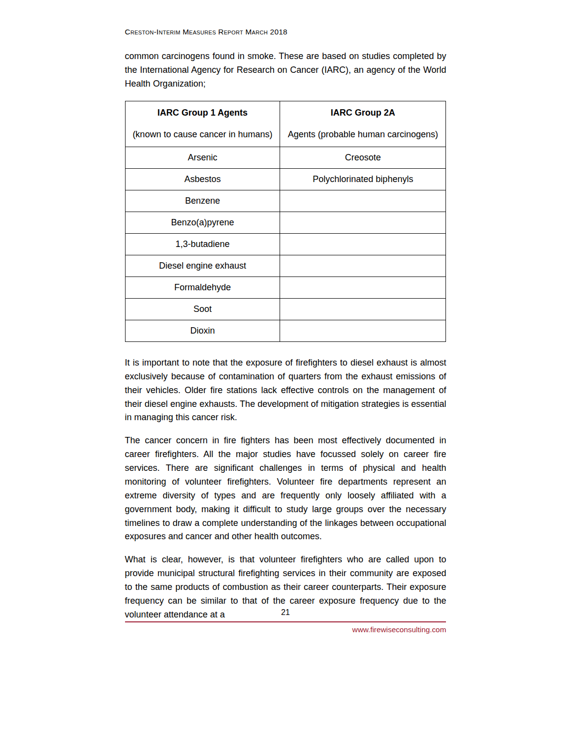Creston-Interim Measures Report March 2018
common carcinogens found in smoke. These are based on studies completed by the International Agency for Research on Cancer (IARC), an agency of the World Health Organization;
| IARC Group 1 Agents (known to cause cancer in humans) | IARC Group 2A Agents (probable human carcinogens) |
| --- | --- |
| Arsenic | Creosote |
| Asbestos | Polychlorinated biphenyls |
| Benzene | |
| Benzo(a)pyrene | |
| 1,3-butadiene | |
| Diesel engine exhaust | |
| Formaldehyde | |
| Soot | |
| Dioxin | |
It is important to note that the exposure of firefighters to diesel exhaust is almost exclusively because of contamination of quarters from the exhaust emissions of their vehicles. Older fire stations lack effective controls on the management of their diesel engine exhausts. The development of mitigation strategies is essential in managing this cancer risk.
The cancer concern in fire fighters has been most effectively documented in career firefighters. All the major studies have focussed solely on career fire services. There are significant challenges in terms of physical and health monitoring of volunteer firefighters. Volunteer fire departments represent an extreme diversity of types and are frequently only loosely affiliated with a government body, making it difficult to study large groups over the necessary timelines to draw a complete understanding of the linkages between occupational exposures and cancer and other health outcomes.
What is clear, however, is that volunteer firefighters who are called upon to provide municipal structural firefighting services in their community are exposed to the same products of combustion as their career counterparts. Their exposure frequency can be similar to that of the career exposure frequency due to the volunteer attendance at a
21
www.firewiseconsulting.com